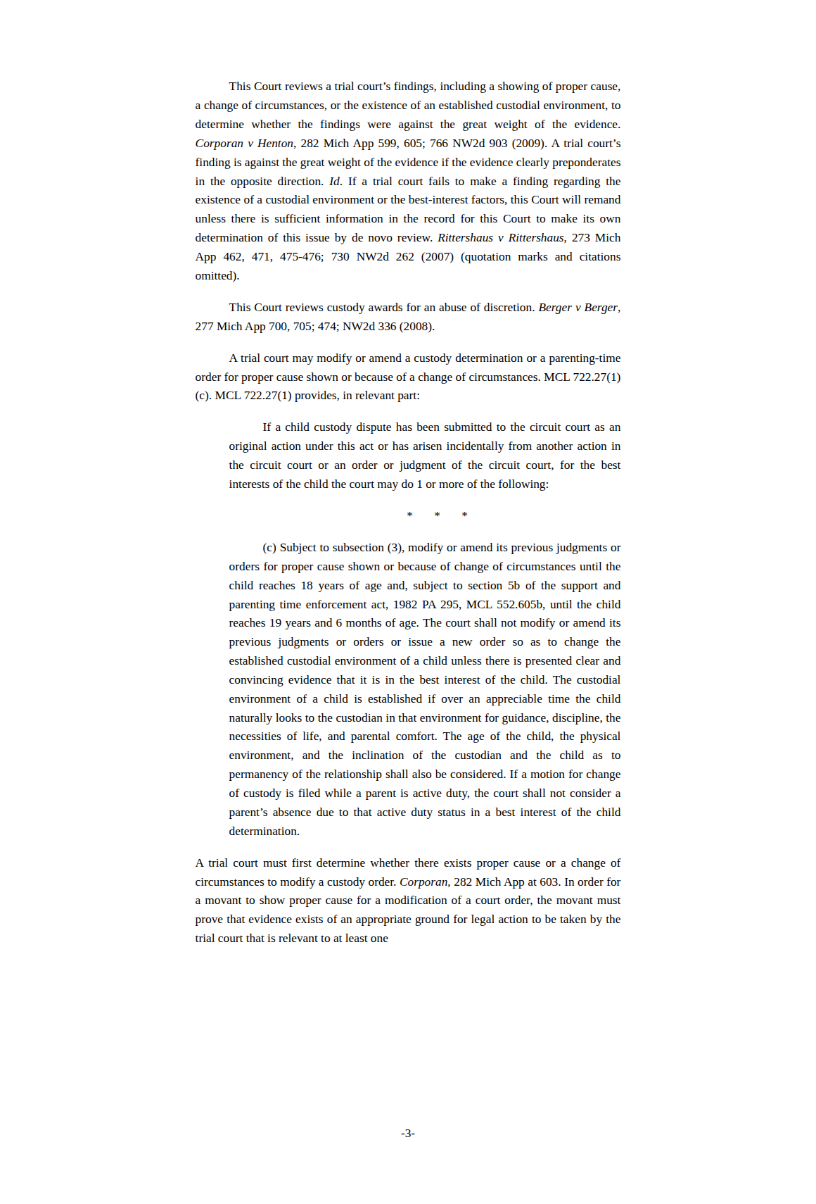This Court reviews a trial court’s findings, including a showing of proper cause, a change of circumstances, or the existence of an established custodial environment, to determine whether the findings were against the great weight of the evidence. Corporan v Henton, 282 Mich App 599, 605; 766 NW2d 903 (2009). A trial court’s finding is against the great weight of the evidence if the evidence clearly preponderates in the opposite direction. Id. If a trial court fails to make a finding regarding the existence of a custodial environment or the best-interest factors, this Court will remand unless there is sufficient information in the record for this Court to make its own determination of this issue by de novo review. Rittershaus v Rittershaus, 273 Mich App 462, 471, 475-476; 730 NW2d 262 (2007) (quotation marks and citations omitted).
This Court reviews custody awards for an abuse of discretion. Berger v Berger, 277 Mich App 700, 705; 474; NW2d 336 (2008).
A trial court may modify or amend a custody determination or a parenting-time order for proper cause shown or because of a change of circumstances. MCL 722.27(1)(c). MCL 722.27(1) provides, in relevant part:
If a child custody dispute has been submitted to the circuit court as an original action under this act or has arisen incidentally from another action in the circuit court or an order or judgment of the circuit court, for the best interests of the child the court may do 1 or more of the following:
* * *
(c) Subject to subsection (3), modify or amend its previous judgments or orders for proper cause shown or because of change of circumstances until the child reaches 18 years of age and, subject to section 5b of the support and parenting time enforcement act, 1982 PA 295, MCL 552.605b, until the child reaches 19 years and 6 months of age. The court shall not modify or amend its previous judgments or orders or issue a new order so as to change the established custodial environment of a child unless there is presented clear and convincing evidence that it is in the best interest of the child. The custodial environment of a child is established if over an appreciable time the child naturally looks to the custodian in that environment for guidance, discipline, the necessities of life, and parental comfort. The age of the child, the physical environment, and the inclination of the custodian and the child as to permanency of the relationship shall also be considered. If a motion for change of custody is filed while a parent is active duty, the court shall not consider a parent’s absence due to that active duty status in a best interest of the child determination.
A trial court must first determine whether there exists proper cause or a change of circumstances to modify a custody order. Corporan, 282 Mich App at 603. In order for a movant to show proper cause for a modification of a court order, the movant must prove that evidence exists of an appropriate ground for legal action to be taken by the trial court that is relevant to at least one
-3-